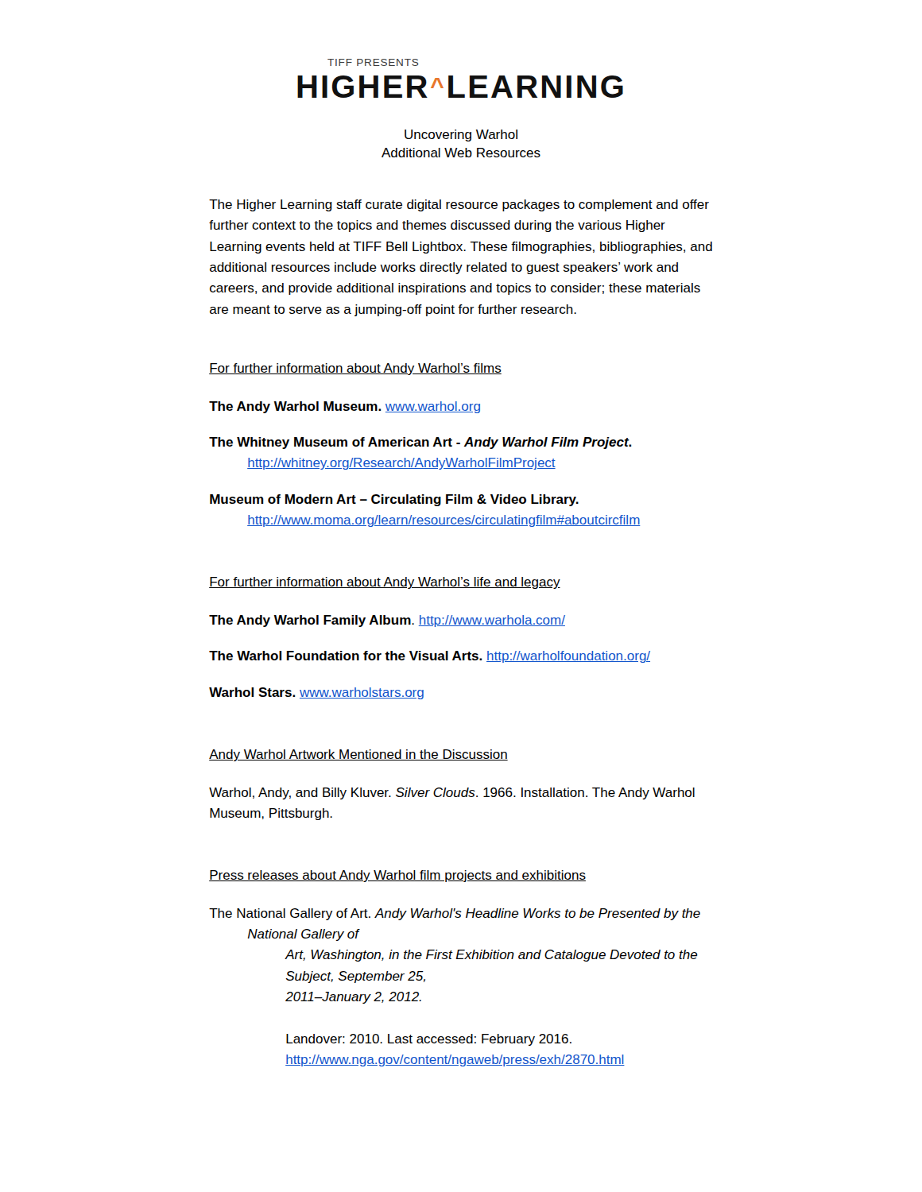TIFF PRESENTS
HIGHER^LEARNING
Uncovering Warhol Additional Web Resources
The Higher Learning staff curate digital resource packages to complement and offer further context to the topics and themes discussed during the various Higher Learning events held at TIFF Bell Lightbox. These filmographies, bibliographies, and additional resources include works directly related to guest speakers’ work and careers, and provide additional inspirations and topics to consider; these materials are meant to serve as a jumping-off point for further research.
For further information about Andy Warhol’s films
The Andy Warhol Museum. www.warhol.org
The Whitney Museum of American Art - Andy Warhol Film Project. http://whitney.org/Research/AndyWarholFilmProject
Museum of Modern Art – Circulating Film & Video Library. http://www.moma.org/learn/resources/circulatingfilm#aboutcircfilm
For further information about Andy Warhol’s life and legacy
The Andy Warhol Family Album. http://www.warhola.com/
The Warhol Foundation for the Visual Arts. http://warholfoundation.org/
Warhol Stars. www.warholstars.org
Andy Warhol Artwork Mentioned in the Discussion
Warhol, Andy, and Billy Kluver. Silver Clouds. 1966. Installation. The Andy Warhol Museum, Pittsburgh.
Press releases about Andy Warhol film projects and exhibitions
The National Gallery of Art. Andy Warhol's Headline Works to be Presented by the National Gallery of Art, Washington, in the First Exhibition and Catalogue Devoted to the Subject, September 25, 2011–January 2, 2012. Landover: 2010. Last accessed: February 2016. http://www.nga.gov/content/ngaweb/press/exh/2870.html